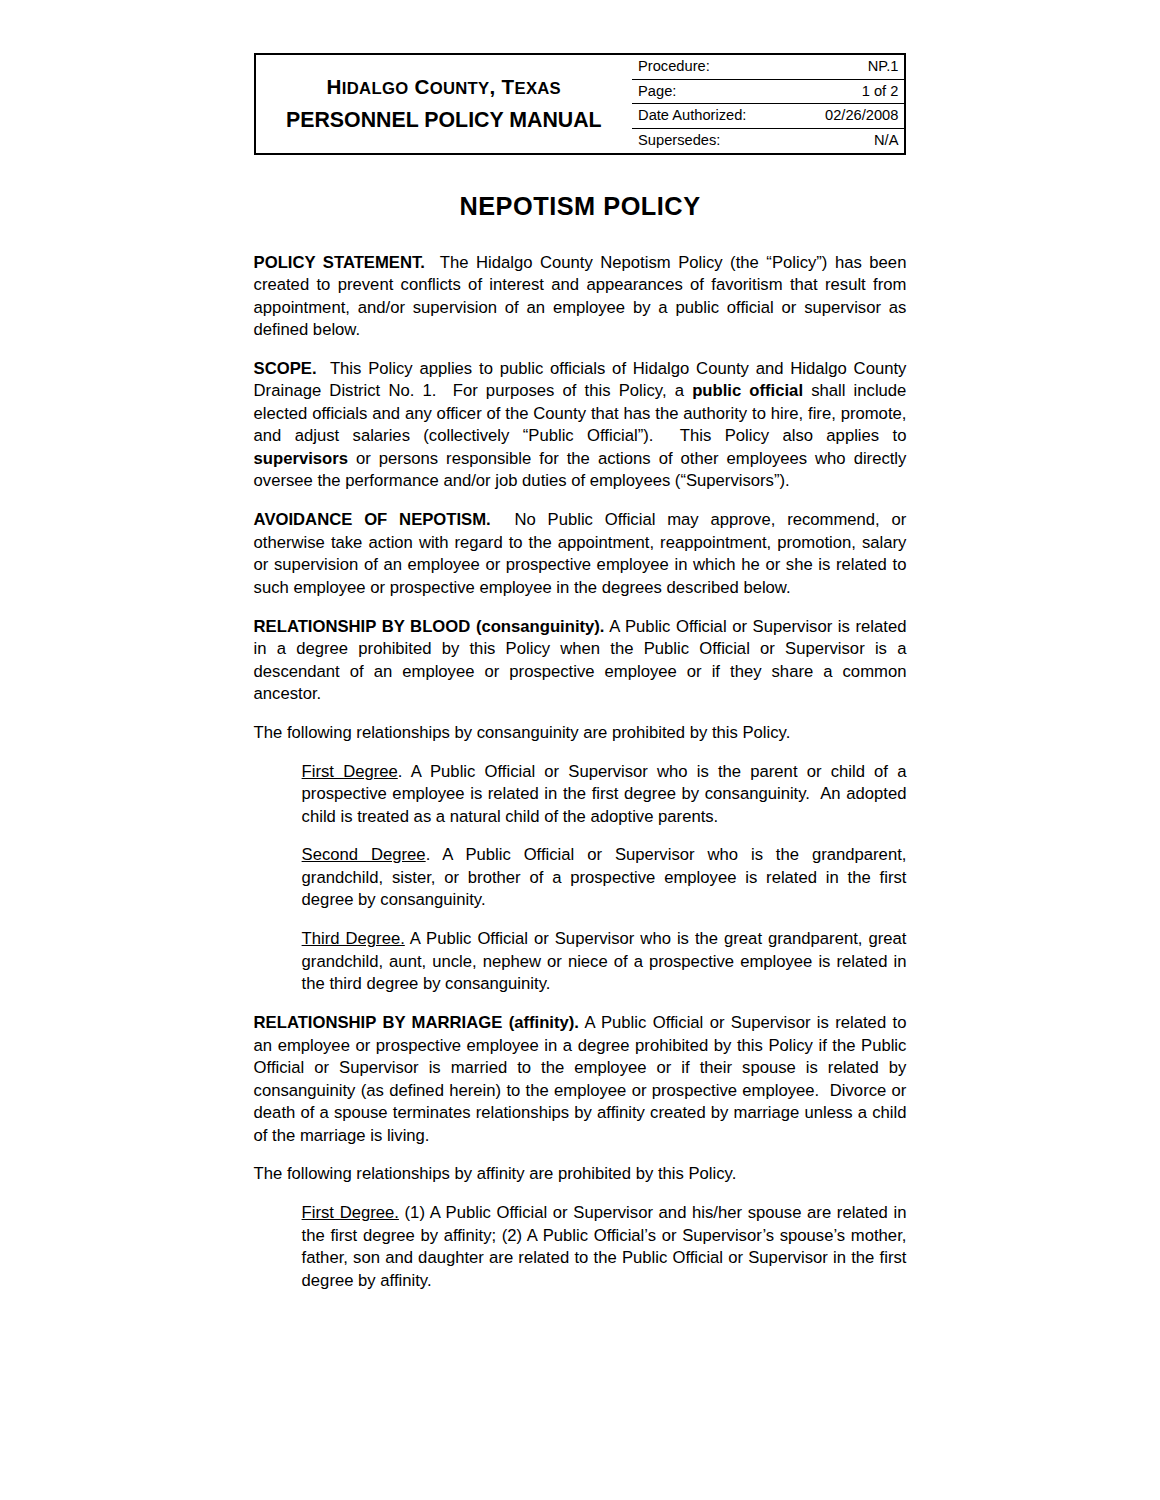| H IDALGO C OUNTY , T EXAS PERSONNEL POLICY MANUAL | / Procedure: / NP.1 / / Page: / 1 of 2 / / Date Authorized: / 02/26/2008 / / Supersedes: / N/A / |
NEPOTISM POLICY
POLICY STATEMENT. The Hidalgo County Nepotism Policy (the “Policy”) has been created to prevent conflicts of interest and appearances of favoritism that result from appointment, and/or supervision of an employee by a public official or supervisor as defined below.
SCOPE. This Policy applies to public officials of Hidalgo County and Hidalgo County Drainage District No. 1. For purposes of this Policy, a public official shall include elected officials and any officer of the County that has the authority to hire, fire, promote, and adjust salaries (collectively “Public Official”). This Policy also applies to supervisors or persons responsible for the actions of other employees who directly oversee the performance and/or job duties of employees (“Supervisors”).
AVOIDANCE OF NEPOTISM. No Public Official may approve, recommend, or otherwise take action with regard to the appointment, reappointment, promotion, salary or supervision of an employee or prospective employee in which he or she is related to such employee or prospective employee in the degrees described below.
RELATIONSHIP BY BLOOD (consanguinity). A Public Official or Supervisor is related in a degree prohibited by this Policy when the Public Official or Supervisor is a descendant of an employee or prospective employee or if they share a common ancestor.
The following relationships by consanguinity are prohibited by this Policy.
First Degree. A Public Official or Supervisor who is the parent or child of a prospective employee is related in the first degree by consanguinity. An adopted child is treated as a natural child of the adoptive parents.
Second Degree. A Public Official or Supervisor who is the grandparent, grandchild, sister, or brother of a prospective employee is related in the first degree by consanguinity.
Third Degree. A Public Official or Supervisor who is the great grandparent, great grandchild, aunt, uncle, nephew or niece of a prospective employee is related in the third degree by consanguinity.
RELATIONSHIP BY MARRIAGE (affinity). A Public Official or Supervisor is related to an employee or prospective employee in a degree prohibited by this Policy if the Public Official or Supervisor is married to the employee or if their spouse is related by consanguinity (as defined herein) to the employee or prospective employee. Divorce or death of a spouse terminates relationships by affinity created by marriage unless a child of the marriage is living.
The following relationships by affinity are prohibited by this Policy.
First Degree. (1) A Public Official or Supervisor and his/her spouse are related in the first degree by affinity; (2) A Public Official’s or Supervisor’s spouse’s mother, father, son and daughter are related to the Public Official or Supervisor in the first degree by affinity.